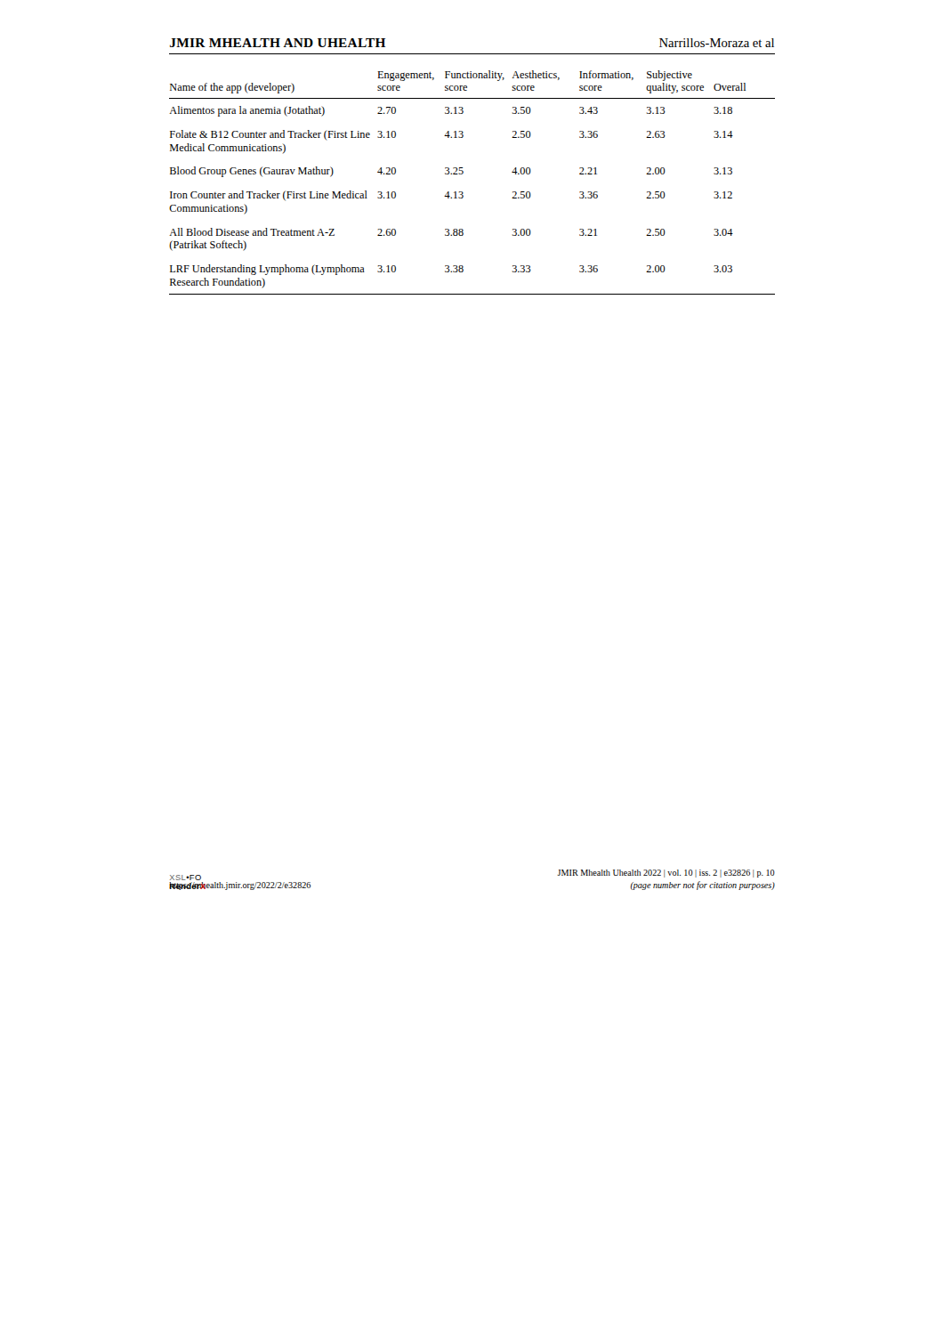JMIR MHEALTH AND UHEALTH
Narrillos-Moraza et al
| Name of the app (developer) | Engagement, score | Functionality, score | Aesthetics, score | Information, score | Subjective quality, score | Overall |
| --- | --- | --- | --- | --- | --- | --- |
| Alimentos para la anemia (Jotathat) | 2.70 | 3.13 | 3.50 | 3.43 | 3.13 | 3.18 |
| Folate & B12 Counter and Tracker (First Line Medical Communications) | 3.10 | 4.13 | 2.50 | 3.36 | 2.63 | 3.14 |
| Blood Group Genes (Gaurav Mathur) | 4.20 | 3.25 | 4.00 | 2.21 | 2.00 | 3.13 |
| Iron Counter and Tracker (First Line Medical Communications) | 3.10 | 4.13 | 2.50 | 3.36 | 2.50 | 3.12 |
| All Blood Disease and Treatment A-Z (Patrikat Softech) | 2.60 | 3.88 | 3.00 | 3.21 | 2.50 | 3.04 |
| LRF Understanding Lymphoma (Lymphoma Research Foundation) | 3.10 | 3.38 | 3.33 | 3.36 | 2.00 | 3.03 |
https://mhealth.jmir.org/2022/2/e32826
JMIR Mhealth Uhealth 2022 | vol. 10 | iss. 2 | e32826 | p. 10
(page number not for citation purposes)
XSL•FO
Render X